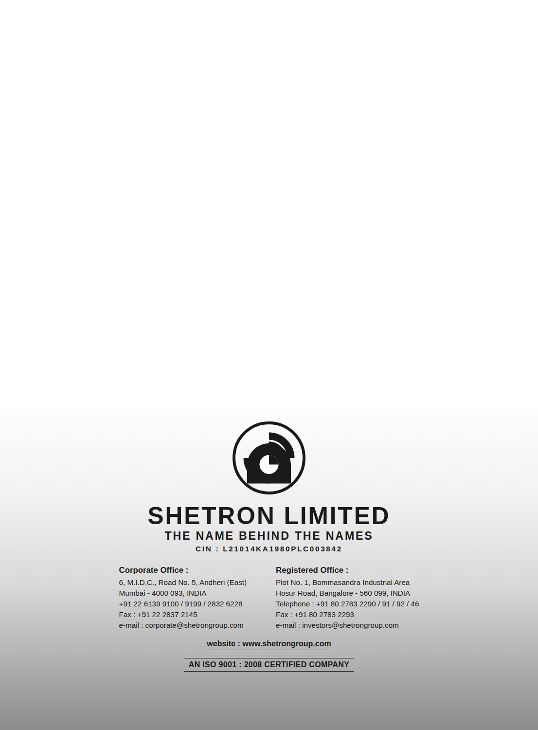SHETRON LIMITED
THE NAME BEHIND THE NAMES
CIN : L21014KA1980PLC003842
Corporate Office :
6, M.I.D.C., Road No. 5, Andheri (East)
Mumbai - 4000 093, INDIA
+91 22 6139 9100 / 9199 / 2832 6228
Fax : +91 22 2837 2145
e-mail : corporate@shetrongroup.com
Registered Office :
Plot No. 1, Bommasandra Industrial Area
Hosur Road, Bangalore - 560 099, INDIA
Telephone : +91 80 2783 2290 / 91 / 92 / 46
Fax : +91 80 2783 2293
e-mail : investors@shetrongroup.com
website : www.shetrongroup.com
AN ISO 9001 : 2008 CERTIFIED COMPANY